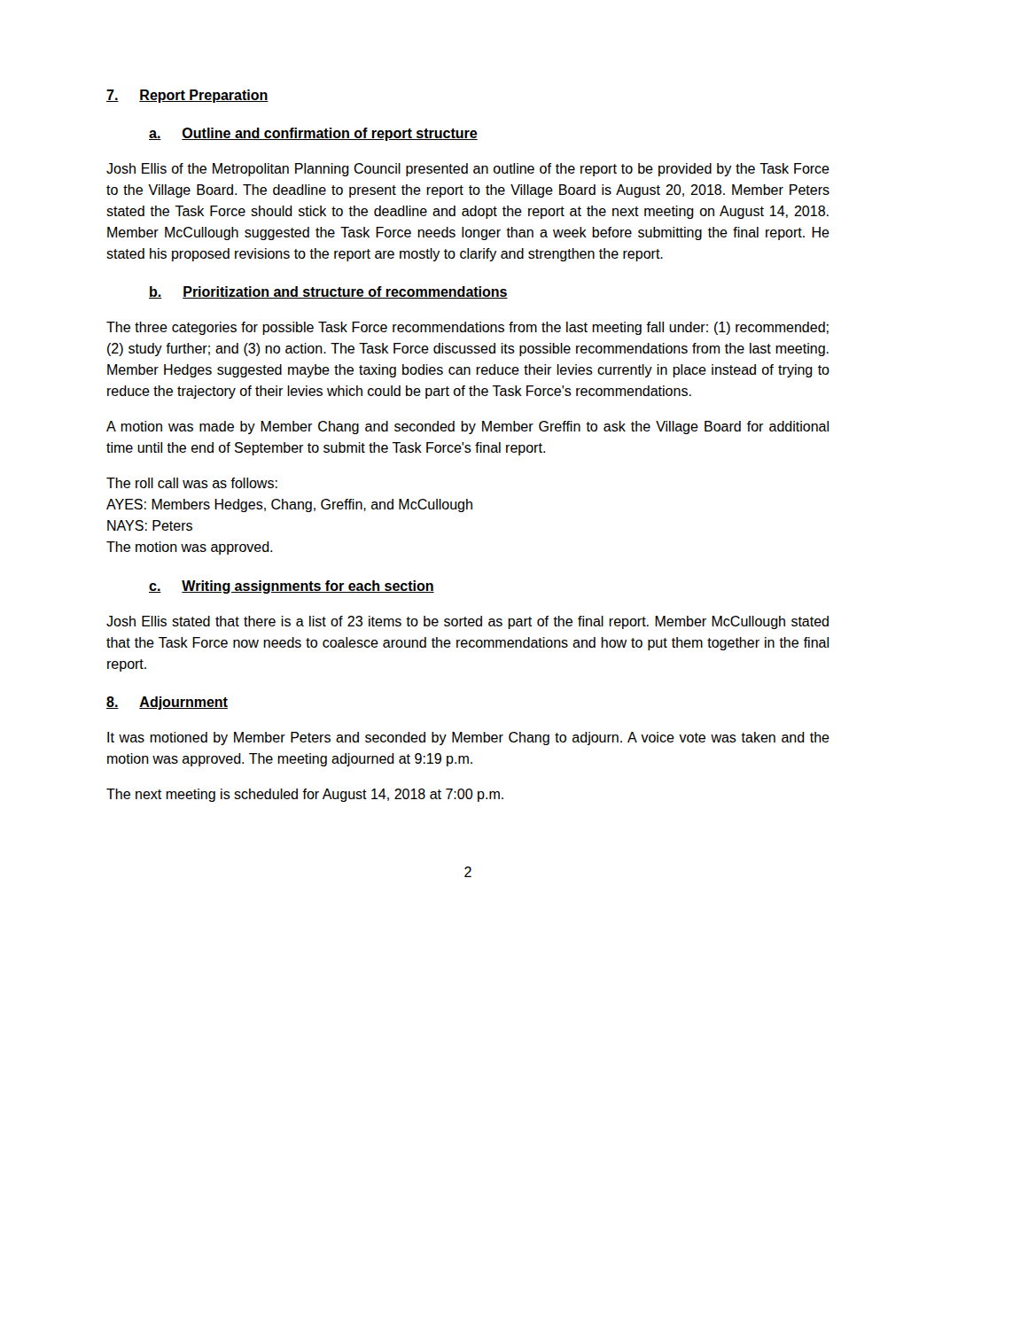7. Report Preparation
a. Outline and confirmation of report structure
Josh Ellis of the Metropolitan Planning Council presented an outline of the report to be provided by the Task Force to the Village Board. The deadline to present the report to the Village Board is August 20, 2018. Member Peters stated the Task Force should stick to the deadline and adopt the report at the next meeting on August 14, 2018. Member McCullough suggested the Task Force needs longer than a week before submitting the final report. He stated his proposed revisions to the report are mostly to clarify and strengthen the report.
b. Prioritization and structure of recommendations
The three categories for possible Task Force recommendations from the last meeting fall under: (1) recommended; (2) study further; and (3) no action. The Task Force discussed its possible recommendations from the last meeting. Member Hedges suggested maybe the taxing bodies can reduce their levies currently in place instead of trying to reduce the trajectory of their levies which could be part of the Task Force's recommendations.
A motion was made by Member Chang and seconded by Member Greffin to ask the Village Board for additional time until the end of September to submit the Task Force's final report.
The roll call was as follows:
AYES: Members Hedges, Chang, Greffin, and McCullough
NAYS: Peters
The motion was approved.
c. Writing assignments for each section
Josh Ellis stated that there is a list of 23 items to be sorted as part of the final report. Member McCullough stated that the Task Force now needs to coalesce around the recommendations and how to put them together in the final report.
8. Adjournment
It was motioned by Member Peters and seconded by Member Chang to adjourn. A voice vote was taken and the motion was approved. The meeting adjourned at 9:19 p.m.
The next meeting is scheduled for August 14, 2018 at 7:00 p.m.
2